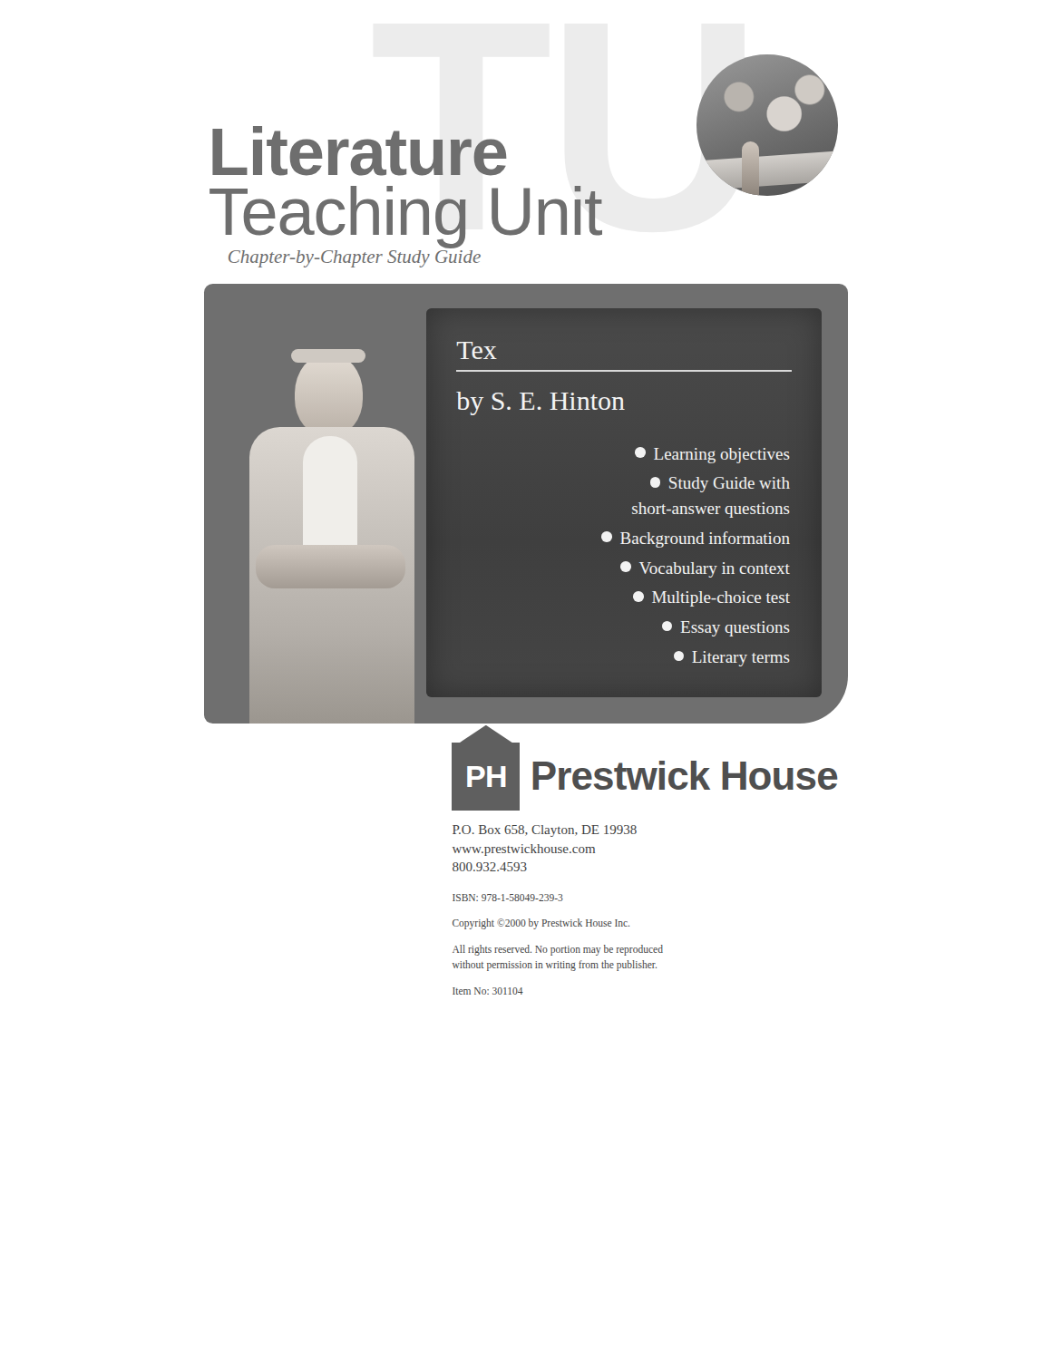TU
Literature
Teaching Unit
Chapter-by-Chapter Study Guide
Tex
by S. E. Hinton
Learning objectives
Study Guide with
short-answer questions
Background information
Vocabulary in context
Multiple-choice test
Essay questions
Literary terms
PH
Prestwick House
P.O. Box 658, Clayton, DE 19938
www.prestwickhouse.com
800.932.4593
ISBN: 978-1-58049-239-3
Copyright ©2000 by Prestwick House Inc.
All rights reserved. No portion may be reproduced
without permission in writing from the publisher.
Item No: 301104